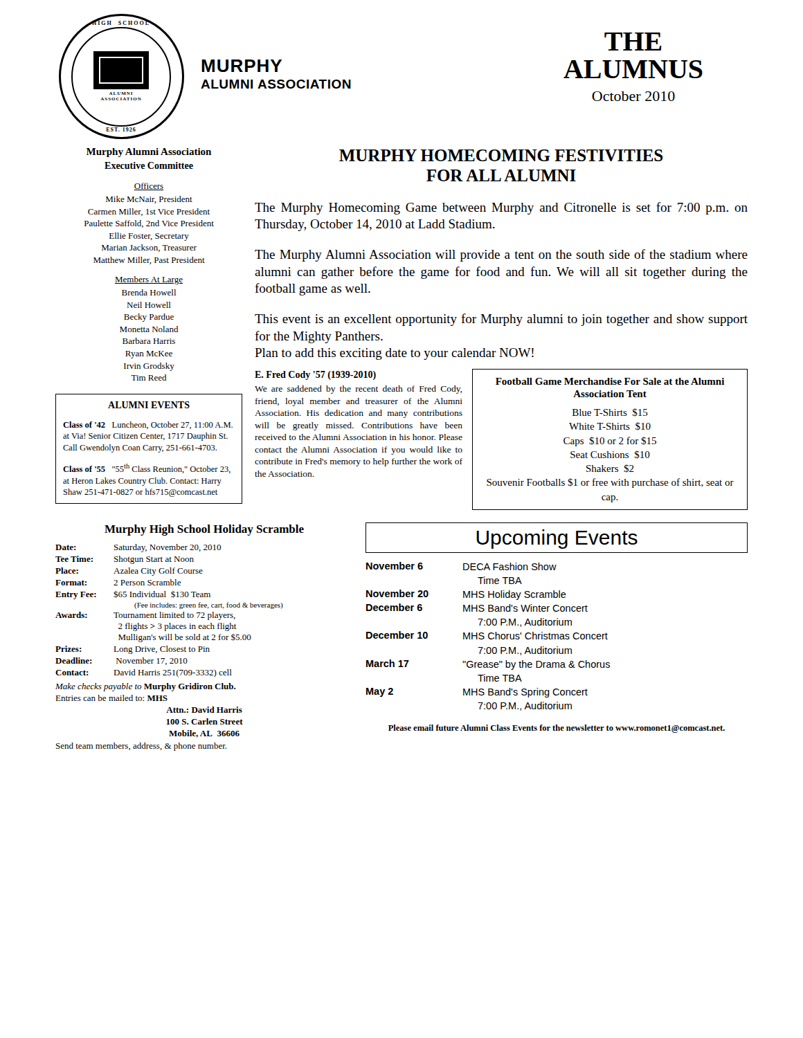HIGH SCHOOL
ALUMNI
ASSOCIATION
EST. 1926
MURPHY
ALUMNI ASSOCIATION
THE
ALUMNUS
October 2010
Murphy Alumni Association
Executive Committee
Officers
Mike McNair, President
Carmen Miller, 1st Vice President
Paulette Saffold, 2nd Vice President
Ellie Foster, Secretary
Marian Jackson, Treasurer
Matthew Miller, Past President
Members At Large
Brenda Howell
Neil Howell
Becky Pardue
Monetta Noland
Barbara Harris
Ryan McKee
Irvin Grodsky
Tim Reed
ALUMNI EVENTS
Class of '42 Luncheon, October 27, 11:00 A.M. at Via! Senior Citizen Center, 1717 Dauphin St. Call Gwendolyn Coan Carry, 251-661-4703.
Class of '55 "55th Class Reunion," October 23, at Heron Lakes Country Club. Contact: Harry Shaw 251-471-0827 or hfs715@comcast.net
MURPHY HOMECOMING FESTIVITIES
FOR ALL ALUMNI
The Murphy Homecoming Game between Murphy and Citronelle is set for 7:00 p.m. on Thursday, October 14, 2010 at Ladd Stadium.
The Murphy Alumni Association will provide a tent on the south side of the stadium where alumni can gather before the game for food and fun. We will all sit together during the football game as well.
This event is an excellent opportunity for Murphy alumni to join together and show support for the Mighty Panthers.
Plan to add this exciting date to your calendar NOW!
E. Fred Cody '57 (1939-2010) We are saddened by the recent death of Fred Cody, friend, loyal member and treasurer of the Alumni Association. His dedication and many contributions will be greatly missed. Contributions have been received to the Alumni Association in his honor. Please contact the Alumni Association if you would like to contribute in Fred's memory to help further the work of the Association.
Football Game Merchandise For Sale at the Alumni Association Tent
Blue T-Shirts $15
White T-Shirts $10
Caps $10 or 2 for $15
Seat Cushions $10
Shakers $2
Souvenir Footballs $1 or free with purchase of shirt, seat or cap.
Murphy High School Holiday Scramble
| Date: | Saturday, November 20, 2010 |
| Tee Time: | Shotgun Start at Noon |
| Place: | Azalea City Golf Course |
| Format: | 2 Person Scramble |
| Entry Fee: | $65 Individual $130 Team |
| | (Fee includes: green fee, cart, food & beverages) |
| Awards: | Tournament limited to 72 players, 2 flights > 3 places in each flight Mulligan's will be sold at 2 for $5.00 |
| Prizes: | Long Drive, Closest to Pin |
| Deadline: | November 17, 2010 |
| Contact: | David Harris 251(709-3332) cell |
Make checks payable to Murphy Gridiron Club.
Entries can be mailed to: MHS
Attn.: David Harris
100 S. Carlen Street
Mobile, AL 36606
Send team members, address, & phone number.
Upcoming Events
| November 6 | DECA Fashion Show |
| | Time TBA |
| November 20 | MHS Holiday Scramble |
| December 6 | MHS Band's Winter Concert |
| | 7:00 P.M., Auditorium |
| December 10 | MHS Chorus' Christmas Concert |
| | 7:00 P.M., Auditorium |
| March 17 | "Grease" by the Drama & Chorus |
| | Time TBA |
| May 2 | MHS Band's Spring Concert |
| | 7:00 P.M., Auditorium |
Please email future Alumni Class Events for the newsletter to www.romonet1@comcast.net.